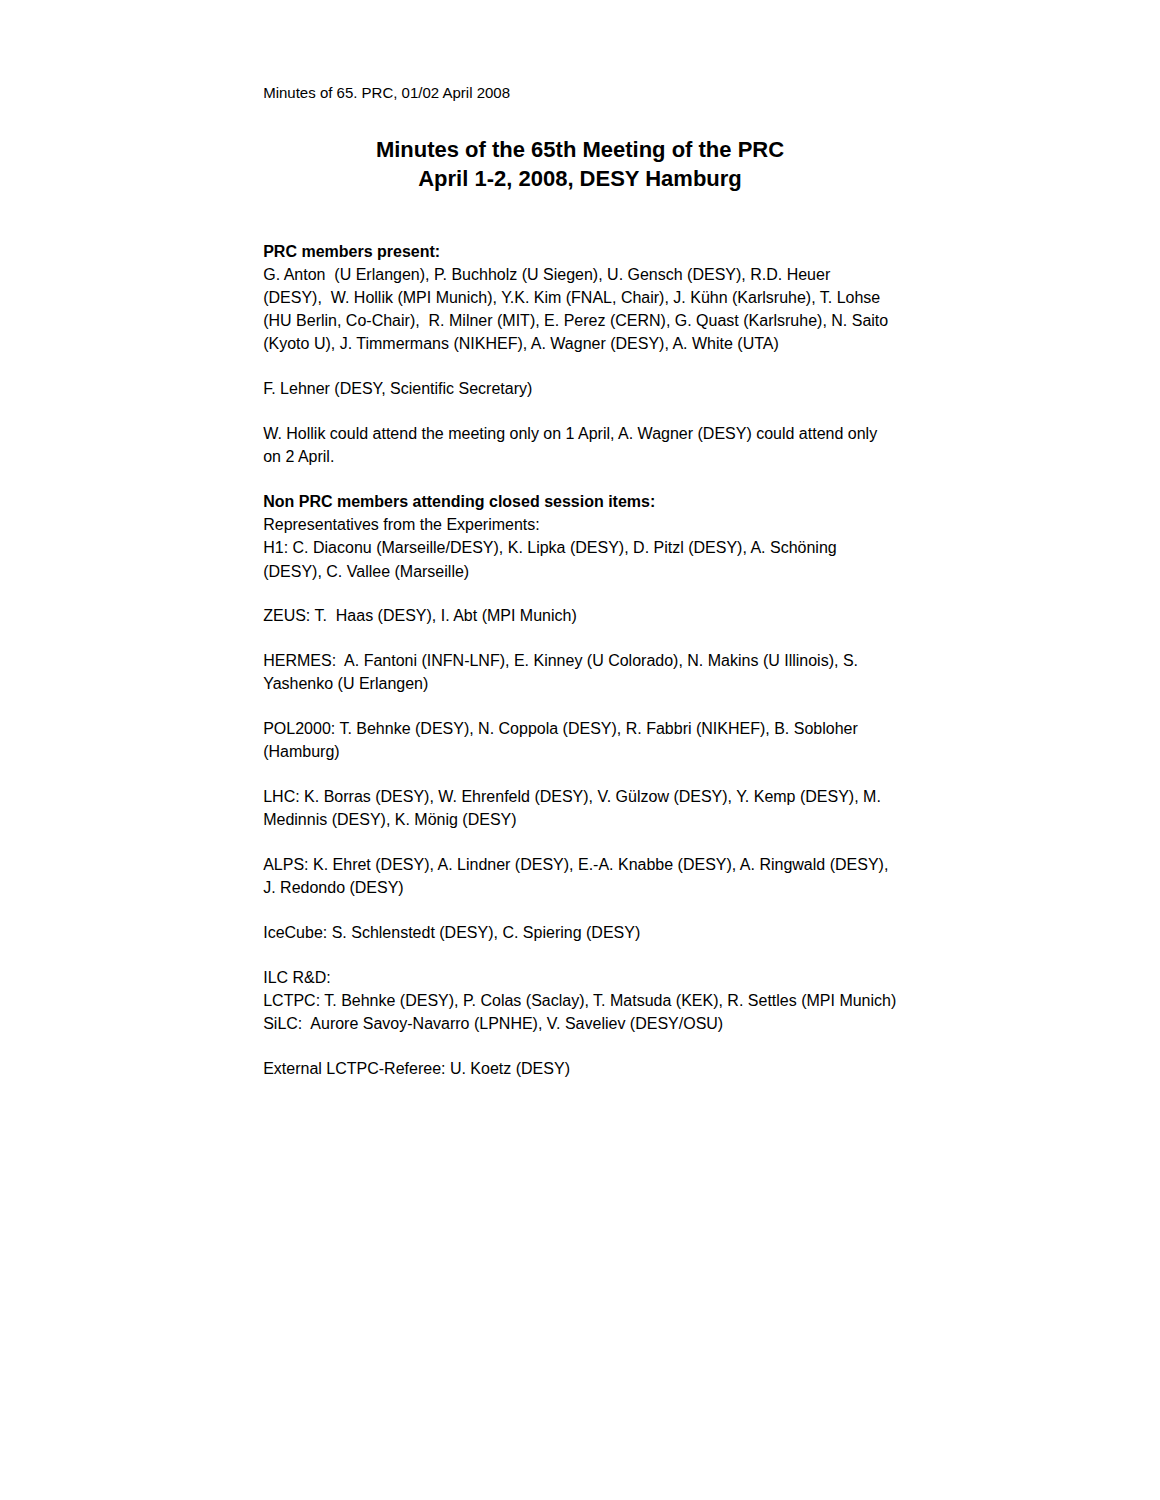Minutes of 65. PRC, 01/02 April 2008
Minutes of the 65th Meeting of the PRC
April 1-2, 2008, DESY Hamburg
PRC members present:
G. Anton (U Erlangen), P. Buchholz (U Siegen), U. Gensch (DESY), R.D. Heuer (DESY), W. Hollik (MPI Munich), Y.K. Kim (FNAL, Chair), J. Kühn (Karlsruhe), T. Lohse (HU Berlin, Co-Chair), R. Milner (MIT), E. Perez (CERN), G. Quast (Karlsruhe), N. Saito (Kyoto U), J. Timmermans (NIKHEF), A. Wagner (DESY), A. White (UTA)
F. Lehner (DESY, Scientific Secretary)
W. Hollik could attend the meeting only on 1 April, A. Wagner (DESY) could attend only on 2 April.
Non PRC members attending closed session items:
Representatives from the Experiments:
H1: C. Diaconu (Marseille/DESY), K. Lipka (DESY), D. Pitzl (DESY), A. Schöning (DESY), C. Vallee (Marseille)
ZEUS: T. Haas (DESY), I. Abt (MPI Munich)
HERMES: A. Fantoni (INFN-LNF), E. Kinney (U Colorado), N. Makins (U Illinois), S. Yashenko (U Erlangen)
POL2000: T. Behnke (DESY), N. Coppola (DESY), R. Fabbri (NIKHEF), B. Sobloher (Hamburg)
LHC: K. Borras (DESY), W. Ehrenfeld (DESY), V. Gülzow (DESY), Y. Kemp (DESY), M. Medinnis (DESY), K. Mönig (DESY)
ALPS: K. Ehret (DESY), A. Lindner (DESY), E.-A. Knabbe (DESY), A. Ringwald (DESY), J. Redondo (DESY)
IceCube: S. Schlenstedt (DESY), C. Spiering (DESY)
ILC R&D:
LCTPC: T. Behnke (DESY), P. Colas (Saclay), T. Matsuda (KEK), R. Settles (MPI Munich)
SiLC: Aurore Savoy-Navarro (LPNHE), V. Saveliev (DESY/OSU)
External LCTPC-Referee: U. Koetz (DESY)